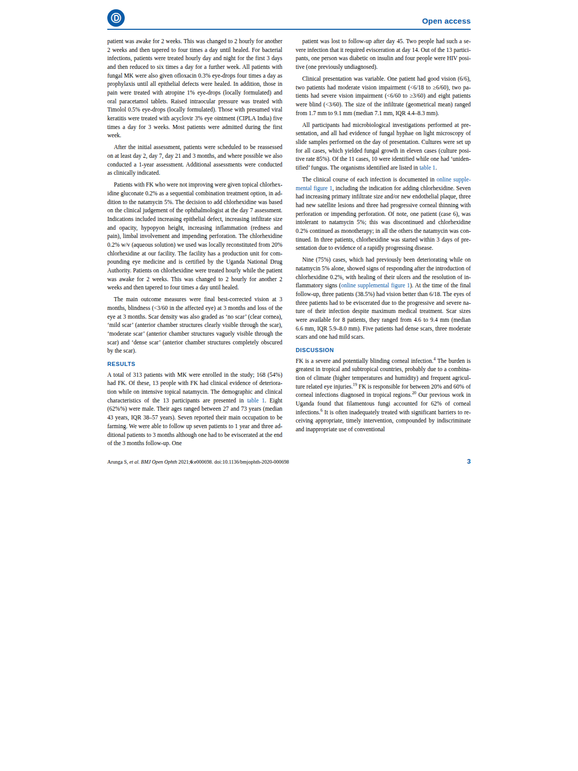Ⓓ
Open access
patient was awake for 2 weeks. This was changed to 2 hourly for another 2 weeks and then tapered to four times a day until healed. For bacterial infections, patients were treated hourly day and night for the first 3 days and then reduced to six times a day for a further week. All patients with fungal MK were also given ofloxacin 0.3% eye-drops four times a day as prophylaxis until all epithelial defects were healed. In addition, those in pain were treated with atropine 1% eye-drops (locally formulated) and oral paracetamol tablets. Raised intraocular pressure was treated with Timolol 0.5% eye-drops (locally formulated). Those with presumed viral keratitis were treated with acyclovir 3% eye ointment (CIPLA India) five times a day for 3 weeks. Most patients were admitted during the first week.
After the initial assessment, patients were scheduled to be reassessed on at least day 2, day 7, day 21 and 3 months, and where possible we also conducted a 1-year assessment. Additional assessments were conducted as clinically indicated.
Patients with FK who were not improving were given topical chlorhexidine gluconate 0.2% as a sequential combination treatment option, in addition to the natamycin 5%. The decision to add chlorhexidine was based on the clinical judgement of the ophthalmologist at the day 7 assessment. Indications included increasing epithelial defect, increasing infiltrate size and opacity, hypopyon height, increasing inflammation (redness and pain), limbal involvement and impending perforation. The chlorhexidine 0.2% w/v (aqueous solution) we used was locally reconstituted from 20% chlorhexidine at our facility. The facility has a production unit for compounding eye medicine and is certified by the Uganda National Drug Authority. Patients on chlorhexidine were treated hourly while the patient was awake for 2 weeks. This was changed to 2 hourly for another 2 weeks and then tapered to four times a day until healed.
The main outcome measures were final best-corrected vision at 3 months, blindness (<3/60 in the affected eye) at 3 months and loss of the eye at 3 months. Scar density was also graded as ‘no scar’ (clear cornea), ‘mild scar’ (anterior chamber structures clearly visible through the scar), ‘moderate scar’ (anterior chamber structures vaguely visible through the scar) and ‘dense scar’ (anterior chamber structures completely obscured by the scar).
Results
A total of 313 patients with MK were enrolled in the study; 168 (54%) had FK. Of these, 13 people with FK had clinical evidence of deterioration while on intensive topical natamycin. The demographic and clinical characteristics of the 13 participants are presented in table 1. Eight (62%%) were male. Their ages ranged between 27 and 73 years (median 43 years, IQR 38–57 years). Seven reported their main occupation to be farming. We were able to follow up seven patients to 1 year and three additional patients to 3 months although one had to be eviscerated at the end of the 3 months follow-up. One
patient was lost to follow-up after day 45. Two people had such a severe infection that it required evisceration at day 14. Out of the 13 participants, one person was diabetic on insulin and four people were HIV positive (one previously undiagnosed).
Clinical presentation was variable. One patient had good vision (6/6), two patients had moderate vision impairment (<6/18 to ≥6/60), two patients had severe vision impairment (<6/60 to ≥3/60) and eight patients were blind (<3/60). The size of the infiltrate (geometrical mean) ranged from 1.7 mm to 9.1 mm (median 7.1 mm, IQR 4.4–8.3 mm).
All participants had microbiological investigations performed at presentation, and all had evidence of fungal hyphae on light microscopy of slide samples performed on the day of presentation. Cultures were set up for all cases, which yielded fungal growth in eleven cases (culture positive rate 85%). Of the 11 cases, 10 were identified while one had ‘unidentified’ fungus. The organisms identified are listed in table 1.
The clinical course of each infection is documented in online supplemental figure 1, including the indication for adding chlorhexidine. Seven had increasing primary infiltrate size and/or new endothelial plaque, three had new satellite lesions and three had progressive corneal thinning with perforation or impending perforation. Of note, one patient (case 6), was intolerant to natamycin 5%; this was discontinued and chlorhexidine 0.2% continued as monotherapy; in all the others the natamycin was continued. In three patients, chlorhexidine was started within 3 days of presentation due to evidence of a rapidly progressing disease.
Nine (75%) cases, which had previously been deteriorating while on natamycin 5% alone, showed signs of responding after the introduction of chlorhexidine 0.2%, with healing of their ulcers and the resolution of inflammatory signs (online supplemental figure 1). At the time of the final follow-up, three patients (38.5%) had vision better than 6/18. The eyes of three patients had to be eviscerated due to the progressive and severe nature of their infection despite maximum medical treatment. Scar sizes were available for 8 patients, they ranged from 4.6 to 9.4 mm (median 6.6 mm, IQR 5.9–8.0 mm). Five patients had dense scars, three moderate scars and one had mild scars.
Discussion
FK is a severe and potentially blinding corneal infection.4 The burden is greatest in tropical and subtropical countries, probably due to a combination of climate (higher temperatures and humidity) and frequent agriculture related eye injuries.19 FK is responsible for between 20% and 60% of corneal infections diagnosed in tropical regions.20 Our previous work in Uganda found that filamentous fungi accounted for 62% of corneal infections.6 It is often inadequately treated with significant barriers to receiving appropriate, timely intervention, compounded by indiscriminate and inappropriate use of conventional
Arunga S, et al. BMJ Open Ophth 2021;6:e000698. doi:10.1136/bmjophth-2020-000698
3